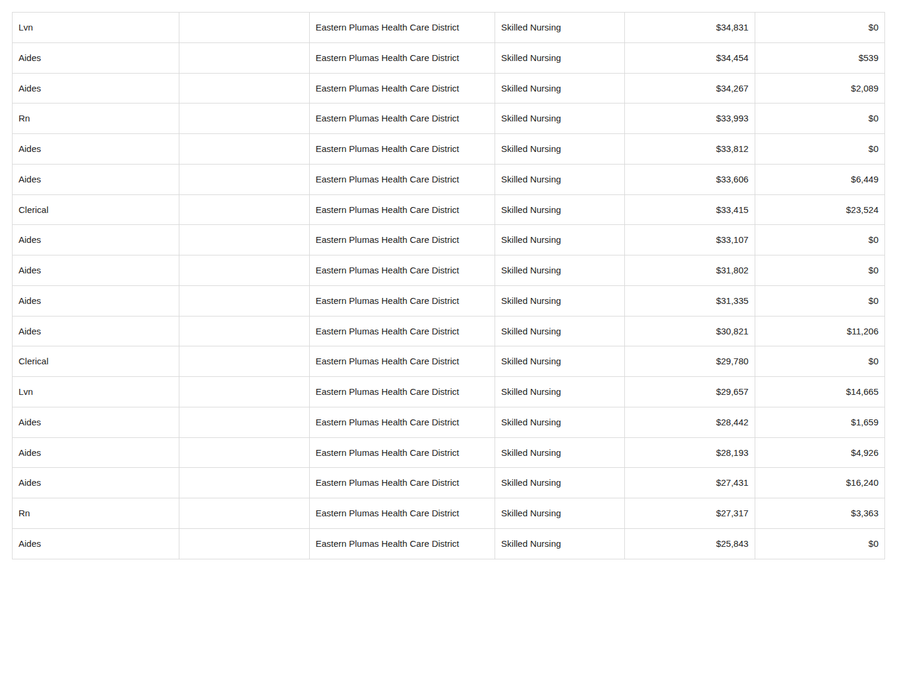| Lvn | | Eastern Plumas Health Care District | Skilled Nursing | $34,831 | $0 |
| Aides | | Eastern Plumas Health Care District | Skilled Nursing | $34,454 | $539 |
| Aides | | Eastern Plumas Health Care District | Skilled Nursing | $34,267 | $2,089 |
| Rn | | Eastern Plumas Health Care District | Skilled Nursing | $33,993 | $0 |
| Aides | | Eastern Plumas Health Care District | Skilled Nursing | $33,812 | $0 |
| Aides | | Eastern Plumas Health Care District | Skilled Nursing | $33,606 | $6,449 |
| Clerical | | Eastern Plumas Health Care District | Skilled Nursing | $33,415 | $23,524 |
| Aides | | Eastern Plumas Health Care District | Skilled Nursing | $33,107 | $0 |
| Aides | | Eastern Plumas Health Care District | Skilled Nursing | $31,802 | $0 |
| Aides | | Eastern Plumas Health Care District | Skilled Nursing | $31,335 | $0 |
| Aides | | Eastern Plumas Health Care District | Skilled Nursing | $30,821 | $11,206 |
| Clerical | | Eastern Plumas Health Care District | Skilled Nursing | $29,780 | $0 |
| Lvn | | Eastern Plumas Health Care District | Skilled Nursing | $29,657 | $14,665 |
| Aides | | Eastern Plumas Health Care District | Skilled Nursing | $28,442 | $1,659 |
| Aides | | Eastern Plumas Health Care District | Skilled Nursing | $28,193 | $4,926 |
| Aides | | Eastern Plumas Health Care District | Skilled Nursing | $27,431 | $16,240 |
| Rn | | Eastern Plumas Health Care District | Skilled Nursing | $27,317 | $3,363 |
| Aides | | Eastern Plumas Health Care District | Skilled Nursing | $25,843 | $0 |